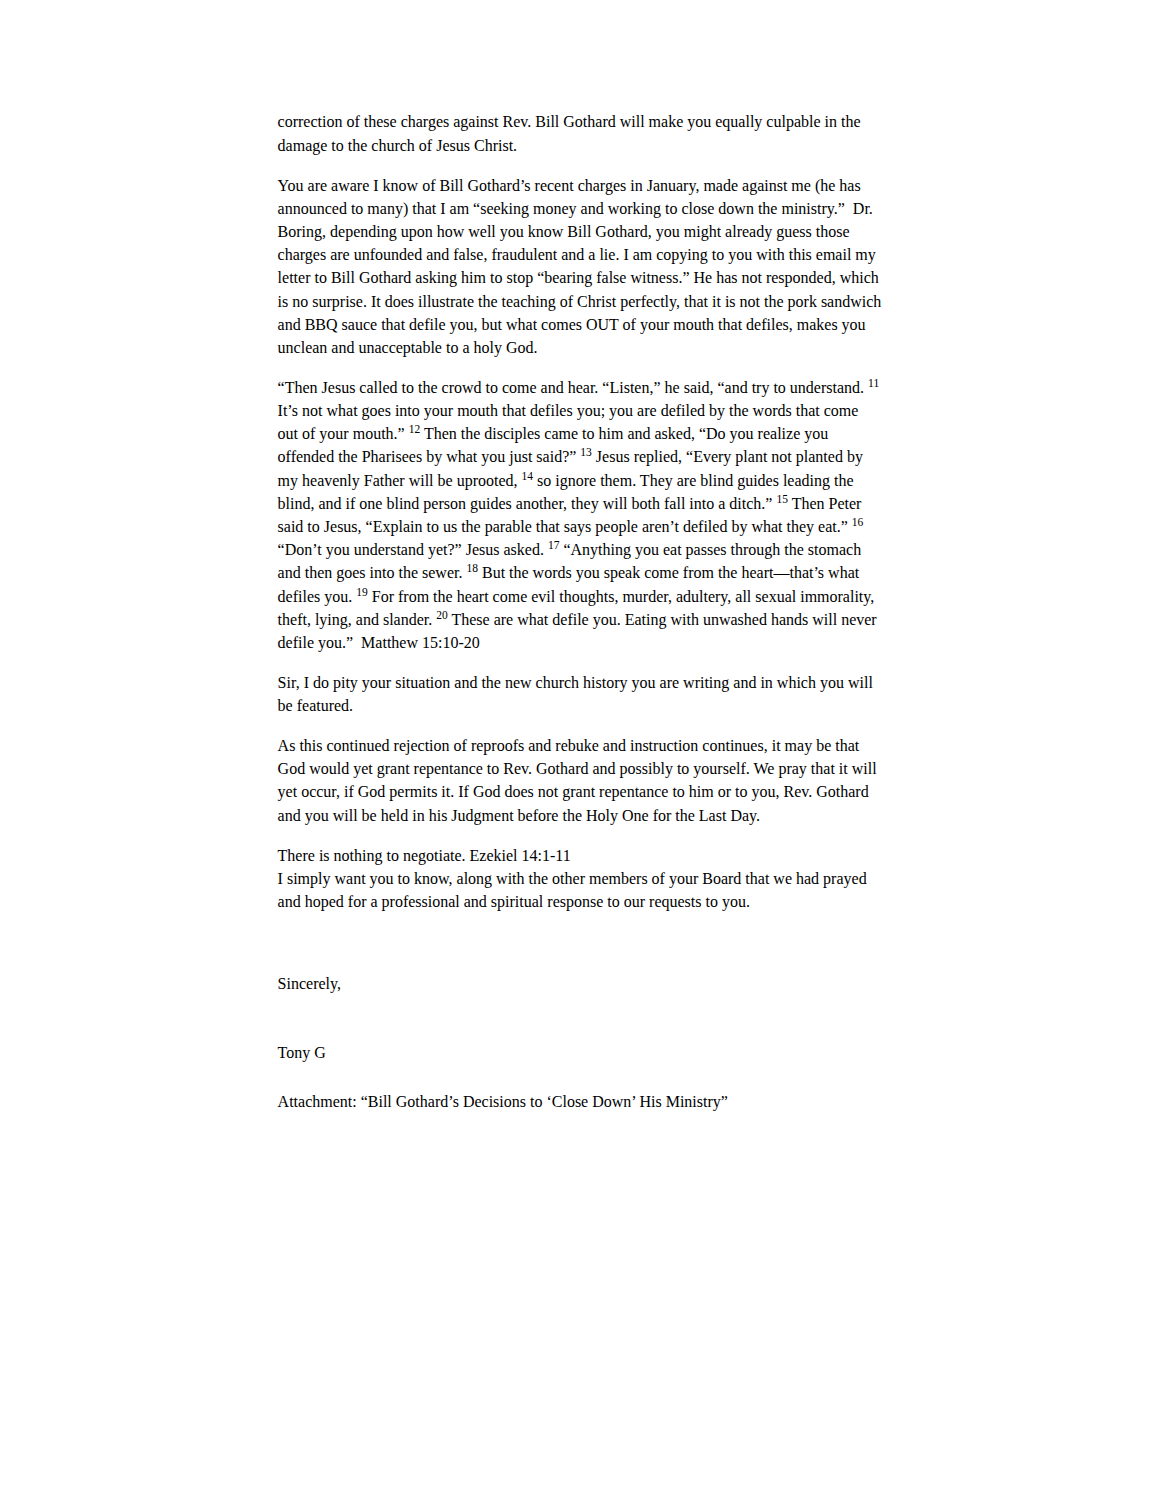correction of these charges against Rev. Bill Gothard will make you equally culpable in the damage to the church of Jesus Christ.
You are aware I know of Bill Gothard’s recent charges in January, made against me (he has announced to many) that I am “seeking money and working to close down the ministry.” Dr. Boring, depending upon how well you know Bill Gothard, you might already guess those charges are unfounded and false, fraudulent and a lie. I am copying to you with this email my letter to Bill Gothard asking him to stop “bearing false witness.” He has not responded, which is no surprise. It does illustrate the teaching of Christ perfectly, that it is not the pork sandwich and BBQ sauce that defile you, but what comes OUT of your mouth that defiles, makes you unclean and unacceptable to a holy God.
“Then Jesus called to the crowd to come and hear. “Listen,” he said, “and try to understand. 11 It’s not what goes into your mouth that defiles you; you are defiled by the words that come out of your mouth.” 12 Then the disciples came to him and asked, “Do you realize you offended the Pharisees by what you just said?” 13 Jesus replied, “Every plant not planted by my heavenly Father will be uprooted, 14 so ignore them. They are blind guides leading the blind, and if one blind person guides another, they will both fall into a ditch.” 15 Then Peter said to Jesus, “Explain to us the parable that says people aren’t defiled by what they eat.” 16 “Don’t you understand yet?” Jesus asked. 17 “Anything you eat passes through the stomach and then goes into the sewer. 18 But the words you speak come from the heart—that’s what defiles you. 19 For from the heart come evil thoughts, murder, adultery, all sexual immorality, theft, lying, and slander. 20 These are what defile you. Eating with unwashed hands will never defile you.” Matthew 15:10-20
Sir, I do pity your situation and the new church history you are writing and in which you will be featured.
As this continued rejection of reproofs and rebuke and instruction continues, it may be that God would yet grant repentance to Rev. Gothard and possibly to yourself. We pray that it will yet occur, if God permits it. If God does not grant repentance to him or to you, Rev. Gothard and you will be held in his Judgment before the Holy One for the Last Day.
There is nothing to negotiate. Ezekiel 14:1-11
I simply want you to know, along with the other members of your Board that we had prayed and hoped for a professional and spiritual response to our requests to you.
Sincerely,
Tony G
Attachment: “Bill Gothard’s Decisions to ‘Close Down’ His Ministry”